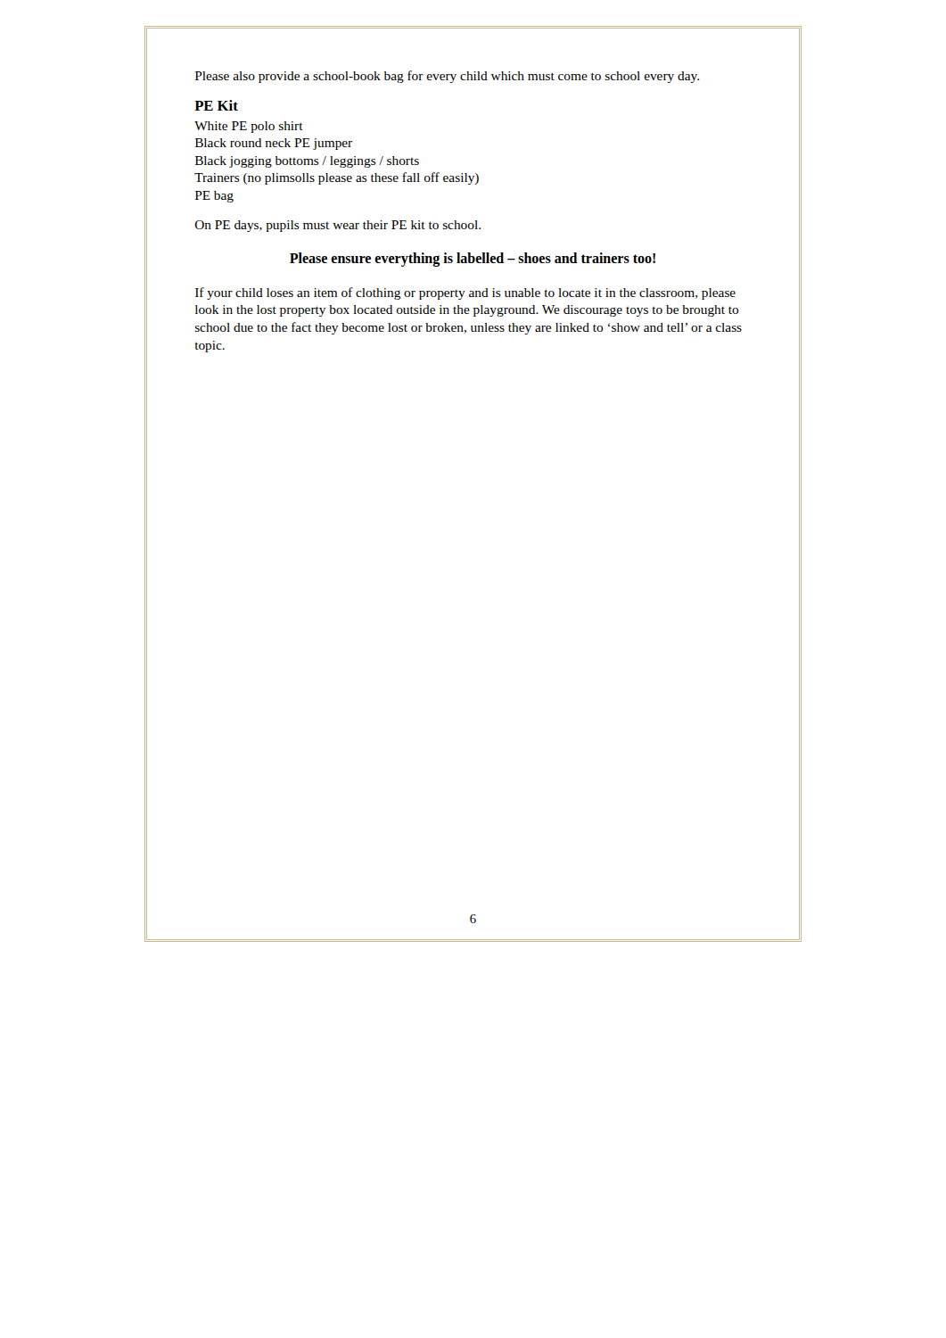Please also provide a school-book bag for every child which must come to school every day.
PE Kit
White PE polo shirt
Black round neck PE jumper
Black jogging bottoms / leggings / shorts
Trainers (no plimsolls please as these fall off easily)
PE bag
On PE days, pupils must wear their PE kit to school.
Please ensure everything is labelled – shoes and trainers too!
If your child loses an item of clothing or property and is unable to locate it in the classroom, please look in the lost property box located outside in the playground. We discourage toys to be brought to school due to the fact they become lost or broken, unless they are linked to ‘show and tell’ or a class topic.
6